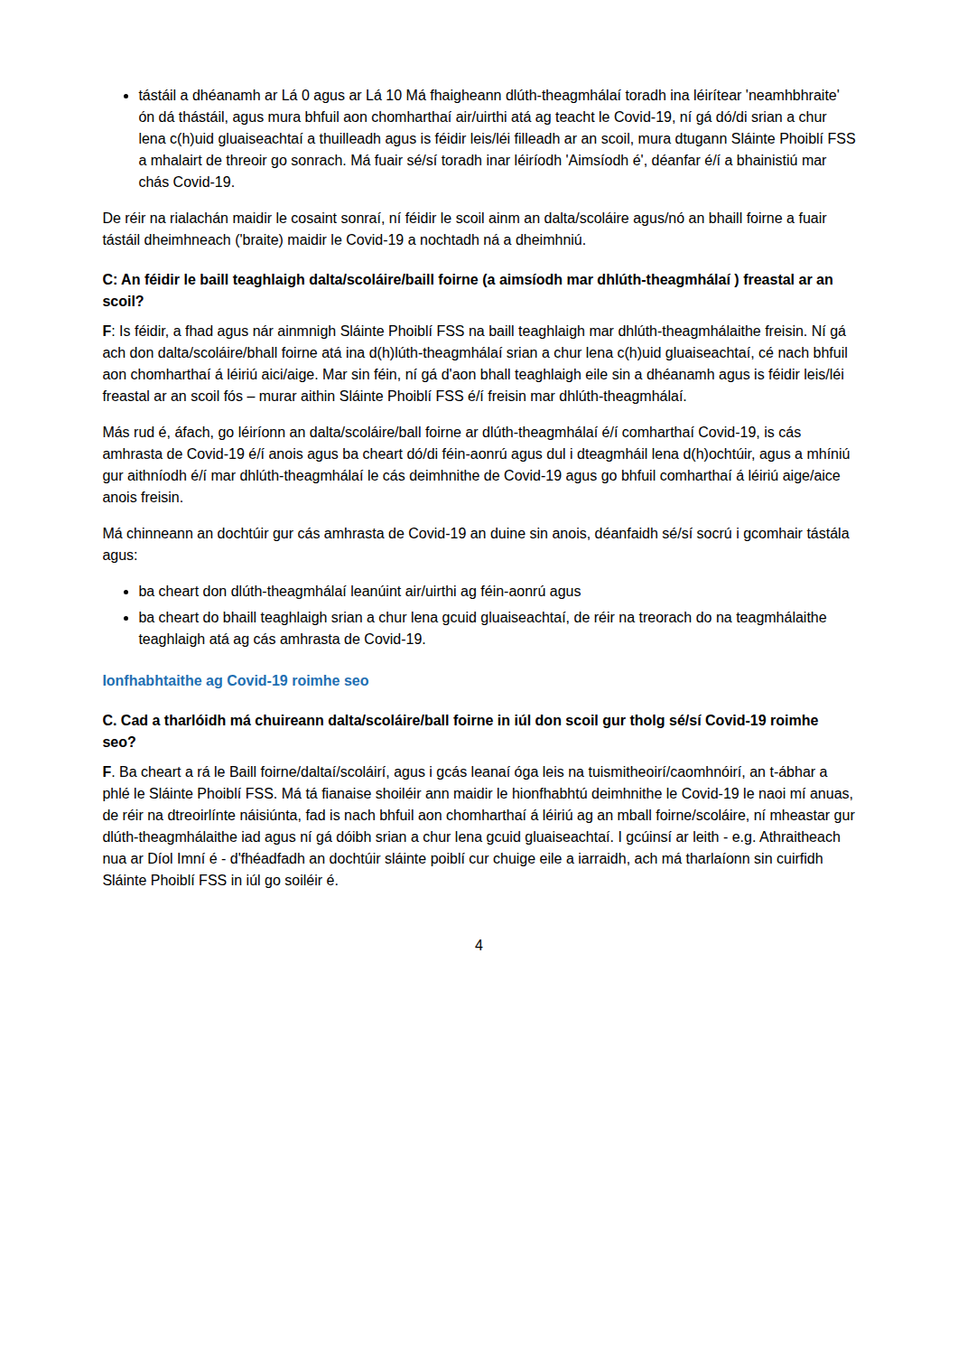tástáil a dhéanamh ar Lá 0 agus ar Lá 10 Má fhaigheann dlúth-theagmhálaí toradh ina léirítear 'neamhbhraite' ón dá thástáil, agus mura bhfuil aon chomharthaí air/uirthi atá ag teacht le Covid-19, ní gá dó/di srian a chur lena c(h)uid gluaiseachtaí a thuilleadh agus is féidir leis/léi filleadh ar an scoil, mura dtugann Sláinte Phoiblí FSS a mhalairt de threoir go sonrach. Má fuair sé/sí toradh inar léiríodh 'Aimsíodh é', déanfar é/í a bhainistiú mar chás Covid-19.
De réir na rialachán maidir le cosaint sonraí, ní féidir le scoil ainm an dalta/scoláire agus/nó an bhaill foirne a fuair tástáil dheimhneach ('braite) maidir le Covid-19 a nochtadh ná a dheimhniú.
C: An féidir le baill teaghlaigh dalta/scoláire/baill foirne (a aimsíodh mar dhlúth-theagmhálaí ) freastal ar an scoil?
F: Is féidir, a fhad agus nár ainmnigh Sláinte Phoiblí FSS na baill teaghlaigh mar dhlúth-theagmhálaithe freisin. Ní gá ach don dalta/scoláire/bhall foirne atá ina d(h)lúth-theagmhálaí srian a chur lena c(h)uid gluaiseachtaí, cé nach bhfuil aon chomharthaí á léiriú aici/aige. Mar sin féin, ní gá d'aon bhall teaghlaigh eile sin a dhéanamh agus is féidir leis/léi freastal ar an scoil fós – murar aithin Sláinte Phoiblí FSS é/í freisin mar dhlúth-theagmhálaí.
Más rud é, áfach, go léiríonn an dalta/scoláire/ball foirne ar dlúth-theagmhálaí é/í comharthaí Covid-19, is cás amhrasta de Covid-19 é/í anois agus ba cheart dó/di féin-aonrú agus dul i dteagmháil lena d(h)ochtúir, agus a mhíniú gur aithníodh é/í mar dhlúth-theagmhálaí le cás deimhnithe de Covid-19 agus go bhfuil comharthaí á léiriú aige/aice anois freisin.
Má chinneann an dochtúir gur cás amhrasta de Covid-19 an duine sin anois, déanfaidh sé/sí socrú i gcomhair tástála agus:
ba cheart don dlúth-theagmhálaí leanúint air/uirthi ag féin-aonrú agus
ba cheart do bhaill teaghlaigh srian a chur lena gcuid gluaiseachtaí, de réir na treorach do na teagmhálaithe teaghlaigh atá ag cás amhrasta de Covid-19.
Ionfhabhtaithe ag Covid-19 roimhe seo
C. Cad a tharlóidh má chuireann dalta/scoláire/ball foirne in iúl don scoil gur tholg sé/sí Covid-19 roimhe seo?
F. Ba cheart a rá le Baill foirne/daltaí/scoláirí, agus i gcás leanaí óga leis na tuismitheoirí/caomhnóirí, an t-ábhar a phlé le Sláinte Phoiblí FSS. Má tá fianaise shoiléir ann maidir le hionfhabhtú deimhnithe le Covid-19 le naoi mí anuas, de réir na dtreoirlínte náisiúnta, fad is nach bhfuil aon chomharthaí á léiriú ag an mball foirne/scoláire, ní mheastar gur dlúth-theagmhálaithe iad agus ní gá dóibh srian a chur lena gcuid gluaiseachtaí. I gcúinsí ar leith - e.g. Athraitheach nua ar Díol Imní é - d'fhéadfadh an dochtúir sláinte poiblí cur chuige eile a iarraidh, ach má tharlaíonn sin cuirfidh Sláinte Phoiblí FSS in iúl go soiléir é.
4